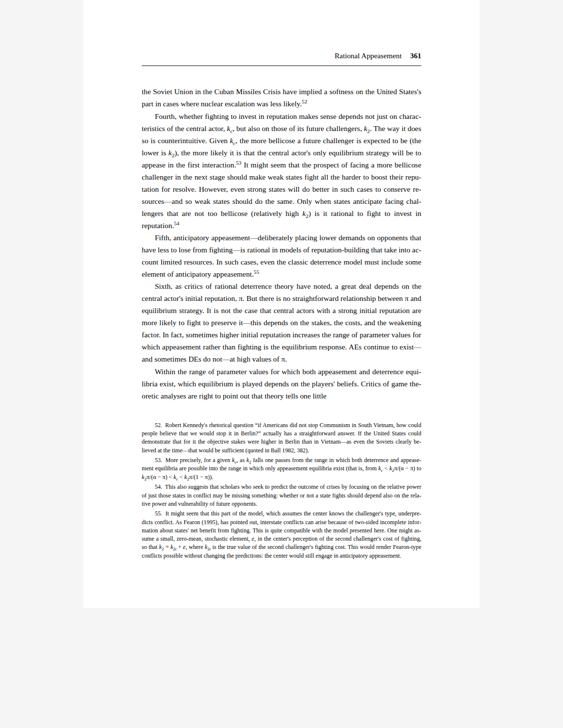Rational Appeasement 361
the Soviet Union in the Cuban Missiles Crisis have implied a softness on the United States's part in cases where nuclear escalation was less likely.52
Fourth, whether fighting to invest in reputation makes sense depends not just on characteristics of the central actor, kc, but also on those of its future challengers, k 2. The way it does so is counterintuitive. Given kc, the more bellicose a future challenger is expected to be (the lower is k 2), the more likely it is that the central actor's only equilibrium strategy will be to appease in the first interaction.53 It might seem that the prospect of facing a more bellicose challenger in the next stage should make weak states fight all the harder to boost their reputation for resolve. However, even strong states will do better in such cases to conserve resources—and so weak states should do the same. Only when states anticipate facing challengers that are not too bellicose (relatively high k 2) is it rational to fight to invest in reputation.54
Fifth, anticipatory appeasement—deliberately placing lower demands on opponents that have less to lose from fighting—is rational in models of reputation-building that take into account limited resources. In such cases, even the classic deterrence model must include some element of anticipatory appeasement.55
Sixth, as critics of rational deterrence theory have noted, a great deal depends on the central actor's initial reputation, π. But there is no straightforward relationship between π and equilibrium strategy. It is not the case that central actors with a strong initial reputation are more likely to fight to preserve it—this depends on the stakes, the costs, and the weakening factor. In fact, sometimes higher initial reputation increases the range of parameter values for which appeasement rather than fighting is the equilibrium response. AEs continue to exist—and sometimes DEs do not—at high values of π.
Within the range of parameter values for which both appeasement and deterrence equilibria exist, which equilibrium is played depends on the players' beliefs. Critics of game theoretic analyses are right to point out that theory tells one little
52. Robert Kennedy's rhetorical question “if Americans did not stop Communism in South Vietnam, how could people believe that we would stop it in Berlin?” actually has a straightforward answer. If the United States could demonstrate that for it the objective stakes were higher in Berlin than in Vietnam—as even the Soviets clearly believed at the time—that would be sufficient (quoted in Ball 1982, 382).
53. More precisely, for a given kc, as k 2 falls one passes from the range in which both deterrence and appeasement equilibria are possible into the range in which only appeasement equilibria exist (that is, from kc < k 2π/(α − π) to k 2π/(α − π) < kc < k 2π/(1 − π)).
54. This also suggests that scholars who seek to predict the outcome of crises by focusing on the relative power of just those states in conflict may be missing something: whether or not a state fights should depend also on the relative power and vulnerability of future opponents.
55. It might seem that this part of the model, which assumes the center knows the challenger's type, underpredicts conflict. As Fearon (1995), has pointed out, interstate conflicts can arise because of two-sided incomplete information about states' net benefit from fighting. This is quite compatible with the model presented here. One might assume a small, zero-mean, stochastic element, e, in the center's perception of the second challenger's cost of fighting, so that k 2 = k 2t + e, where k 2t is the true value of the second challenger's fighting cost. This would render Fearon-type conflicts possible without changing the predictions: the center would still engage in anticipatory appeasement.